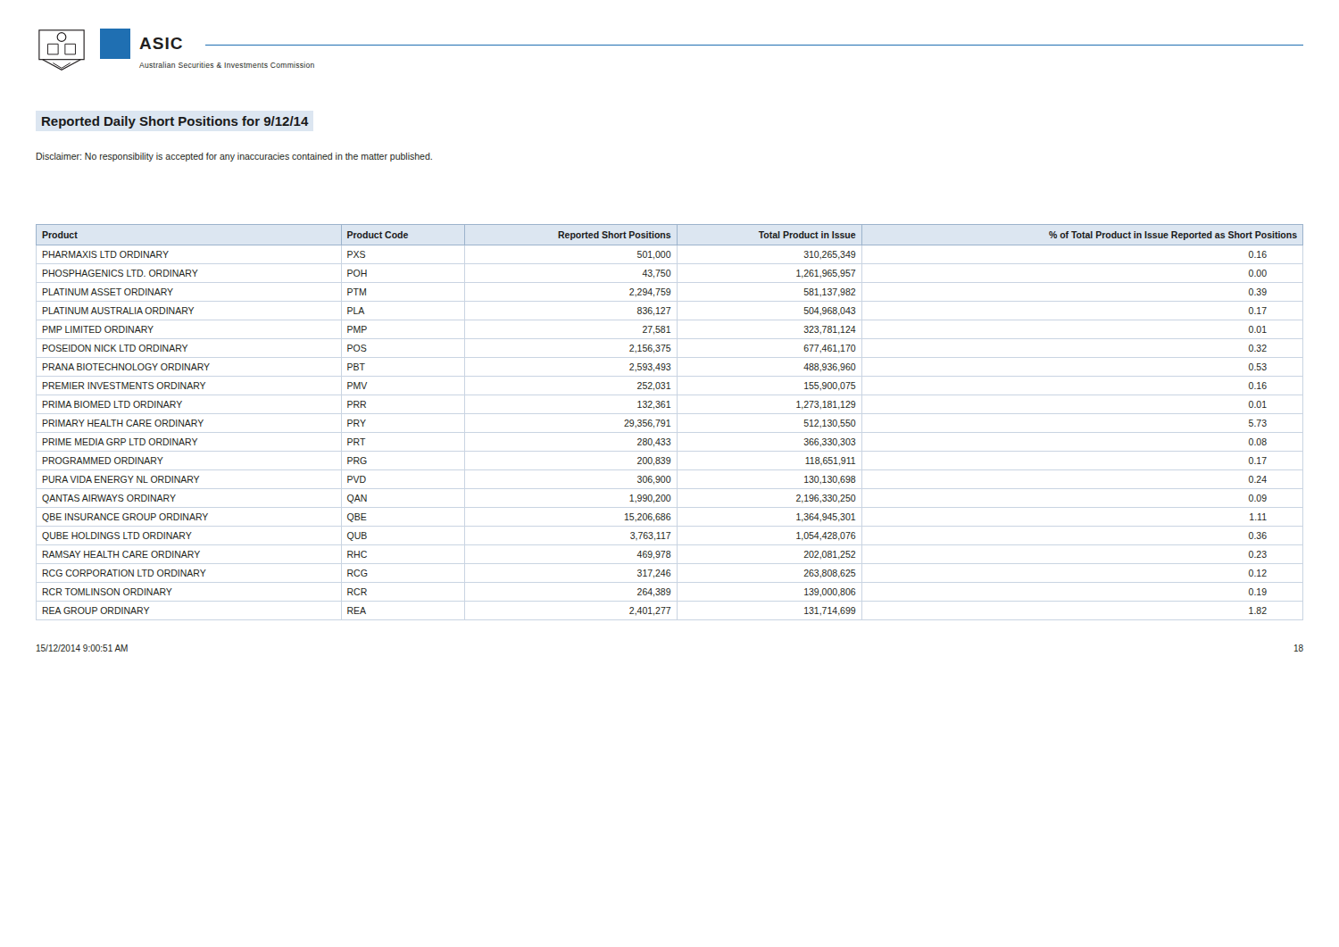ASIC
Australian Securities & Investments Commission
Reported Daily Short Positions for 9/12/14
Disclaimer: No responsibility is accepted for any inaccuracies contained in the matter published.
| Product | Product Code | Reported Short Positions | Total Product in Issue | % of Total Product in Issue Reported as Short Positions |
| --- | --- | --- | --- | --- |
| PHARMAXIS LTD ORDINARY | PXS | 501,000 | 310,265,349 | 0.16 |
| PHOSPHAGENICS LTD. ORDINARY | POH | 43,750 | 1,261,965,957 | 0.00 |
| PLATINUM ASSET ORDINARY | PTM | 2,294,759 | 581,137,982 | 0.39 |
| PLATINUM AUSTRALIA ORDINARY | PLA | 836,127 | 504,968,043 | 0.17 |
| PMP LIMITED ORDINARY | PMP | 27,581 | 323,781,124 | 0.01 |
| POSEIDON NICK LTD ORDINARY | POS | 2,156,375 | 677,461,170 | 0.32 |
| PRANA BIOTECHNOLOGY ORDINARY | PBT | 2,593,493 | 488,936,960 | 0.53 |
| PREMIER INVESTMENTS ORDINARY | PMV | 252,031 | 155,900,075 | 0.16 |
| PRIMA BIOMED LTD ORDINARY | PRR | 132,361 | 1,273,181,129 | 0.01 |
| PRIMARY HEALTH CARE ORDINARY | PRY | 29,356,791 | 512,130,550 | 5.73 |
| PRIME MEDIA GRP LTD ORDINARY | PRT | 280,433 | 366,330,303 | 0.08 |
| PROGRAMMED ORDINARY | PRG | 200,839 | 118,651,911 | 0.17 |
| PURA VIDA ENERGY NL ORDINARY | PVD | 306,900 | 130,130,698 | 0.24 |
| QANTAS AIRWAYS ORDINARY | QAN | 1,990,200 | 2,196,330,250 | 0.09 |
| QBE INSURANCE GROUP ORDINARY | QBE | 15,206,686 | 1,364,945,301 | 1.11 |
| QUBE HOLDINGS LTD ORDINARY | QUB | 3,763,117 | 1,054,428,076 | 0.36 |
| RAMSAY HEALTH CARE ORDINARY | RHC | 469,978 | 202,081,252 | 0.23 |
| RCG CORPORATION LTD ORDINARY | RCG | 317,246 | 263,808,625 | 0.12 |
| RCR TOMLINSON ORDINARY | RCR | 264,389 | 139,000,806 | 0.19 |
| REA GROUP ORDINARY | REA | 2,401,277 | 131,714,699 | 1.82 |
15/12/2014 9:00:51 AM
18